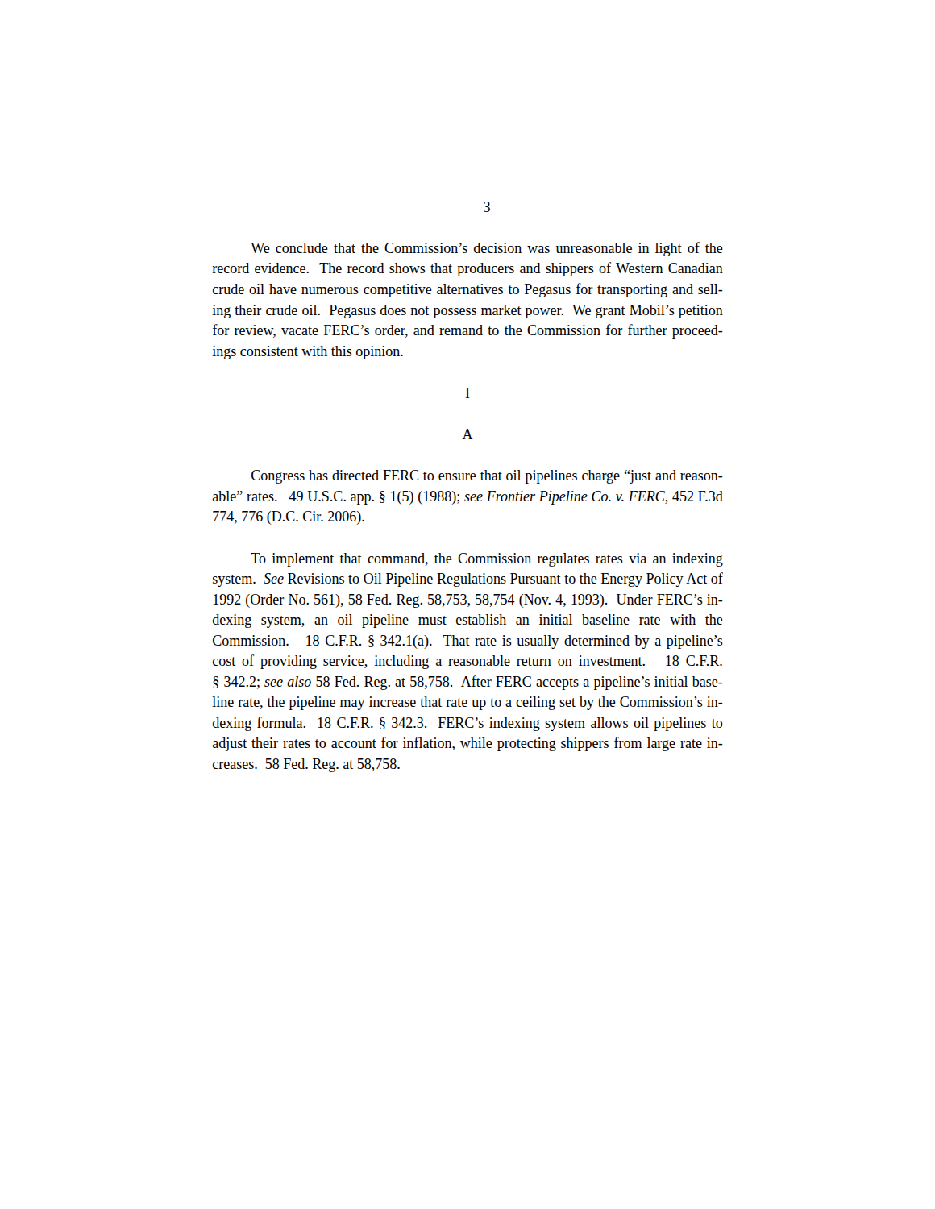3
We conclude that the Commission’s decision was unreasonable in light of the record evidence. The record shows that producers and shippers of Western Canadian crude oil have numerous competitive alternatives to Pegasus for transporting and selling their crude oil. Pegasus does not possess market power. We grant Mobil’s petition for review, vacate FERC’s order, and remand to the Commission for further proceedings consistent with this opinion.
I
A
Congress has directed FERC to ensure that oil pipelines charge “just and reasonable” rates. 49 U.S.C. app. § 1(5) (1988); see Frontier Pipeline Co. v. FERC, 452 F.3d 774, 776 (D.C. Cir. 2006).
To implement that command, the Commission regulates rates via an indexing system. See Revisions to Oil Pipeline Regulations Pursuant to the Energy Policy Act of 1992 (Order No. 561), 58 Fed. Reg. 58,753, 58,754 (Nov. 4, 1993). Under FERC’s indexing system, an oil pipeline must establish an initial baseline rate with the Commission. 18 C.F.R. § 342.1(a). That rate is usually determined by a pipeline’s cost of providing service, including a reasonable return on investment. 18 C.F.R. § 342.2; see also 58 Fed. Reg. at 58,758. After FERC accepts a pipeline’s initial baseline rate, the pipeline may increase that rate up to a ceiling set by the Commission’s indexing formula. 18 C.F.R. § 342.3. FERC’s indexing system allows oil pipelines to adjust their rates to account for inflation, while protecting shippers from large rate increases. 58 Fed. Reg. at 58,758.